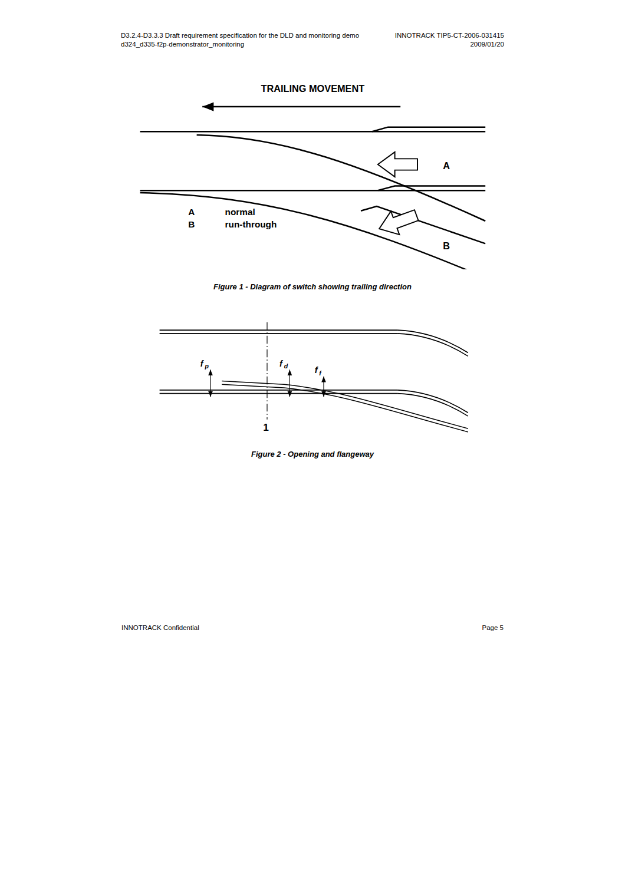| D3.2.4-D3.3.3 Draft requirement specification for the DLD and monitoring demo | INNOTRACK TIP5-CT-2006-031415 |
| d324_d335-f2p-demonstrator_monitoring | 2009/01/20 |
TRAILING MOVEMENT A B A normal B run-through
Figure 1 - Diagram of switch showing trailing direction
f p f d f f 1
Figure 2 - Opening and flangeway
| INNOTRACK Confidential | Page 5 |